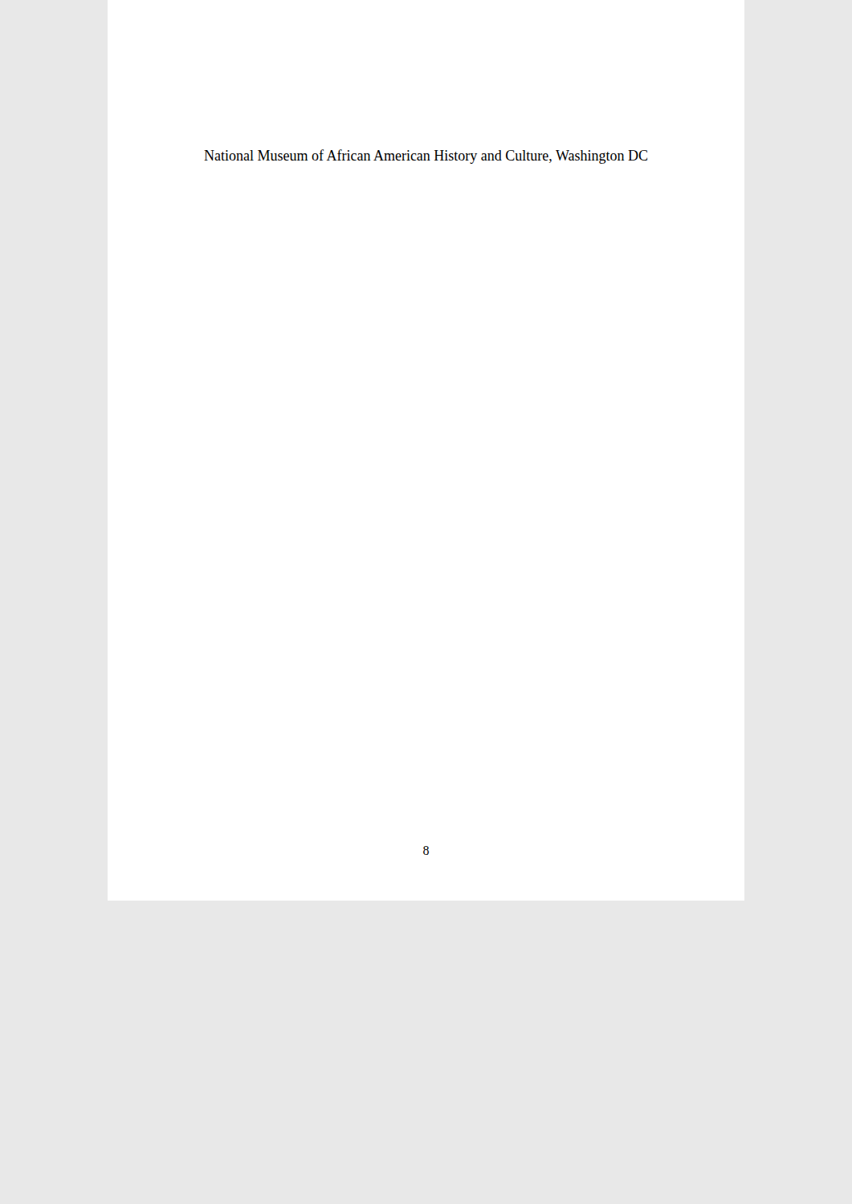National Museum of African American History and Culture, Washington DC
8